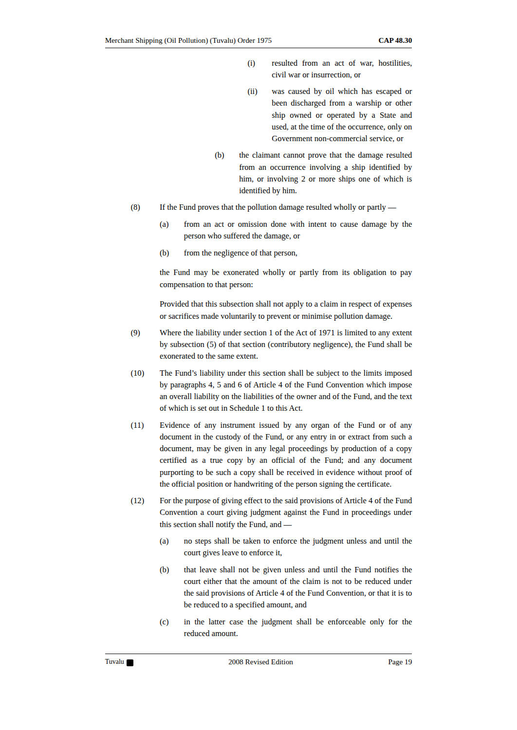Merchant Shipping (Oil Pollution) (Tuvalu) Order 1975 CAP 48.30
(i) resulted from an act of war, hostilities, civil war or insurrection, or
(ii) was caused by oil which has escaped or been discharged from a warship or other ship owned or operated by a State and used, at the time of the occurrence, only on Government non-commercial service, or
(b) the claimant cannot prove that the damage resulted from an occurrence involving a ship identified by him, or involving 2 or more ships one of which is identified by him.
(8) If the Fund proves that the pollution damage resulted wholly or partly —
(a) from an act or omission done with intent to cause damage by the person who suffered the damage, or
(b) from the negligence of that person,
the Fund may be exonerated wholly or partly from its obligation to pay compensation to that person:
Provided that this subsection shall not apply to a claim in respect of expenses or sacrifices made voluntarily to prevent or minimise pollution damage.
(9) Where the liability under section 1 of the Act of 1971 is limited to any extent by subsection (5) of that section (contributory negligence), the Fund shall be exonerated to the same extent.
(10) The Fund’s liability under this section shall be subject to the limits imposed by paragraphs 4, 5 and 6 of Article 4 of the Fund Convention which impose an overall liability on the liabilities of the owner and of the Fund, and the text of which is set out in Schedule 1 to this Act.
(11) Evidence of any instrument issued by any organ of the Fund or of any document in the custody of the Fund, or any entry in or extract from such a document, may be given in any legal proceedings by production of a copy certified as a true copy by an official of the Fund; and any document purporting to be such a copy shall be received in evidence without proof of the official position or handwriting of the person signing the certificate.
(12) For the purpose of giving effect to the said provisions of Article 4 of the Fund Convention a court giving judgment against the Fund in proceedings under this section shall notify the Fund, and —
(a) no steps shall be taken to enforce the judgment unless and until the court gives leave to enforce it,
(b) that leave shall not be given unless and until the Fund notifies the court either that the amount of the claim is not to be reduced under the said provisions of Article 4 of the Fund Convention, or that it is to be reduced to a specified amount, and
(c) in the latter case the judgment shall be enforceable only for the reduced amount.
Tuvalu 2008 Revised Edition Page 19